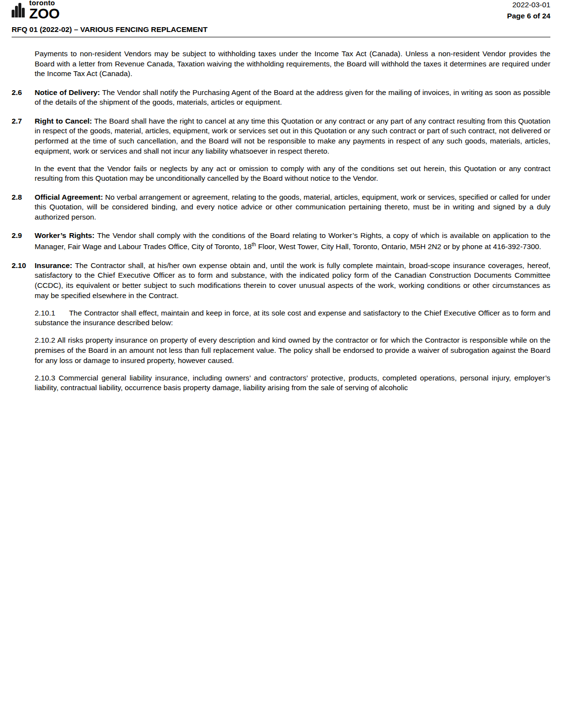toronto ZOO
2022-03-01
Page 6 of 24
RFQ 01 (2022-02) – VARIOUS FENCING REPLACEMENT
Payments to non-resident Vendors may be subject to withholding taxes under the Income Tax Act (Canada). Unless a non-resident Vendor provides the Board with a letter from Revenue Canada, Taxation waiving the withholding requirements, the Board will withhold the taxes it determines are required under the Income Tax Act (Canada).
2.6
Notice of Delivery: The Vendor shall notify the Purchasing Agent of the Board at the address given for the mailing of invoices, in writing as soon as possible of the details of the shipment of the goods, materials, articles or equipment.
2.7
Right to Cancel: The Board shall have the right to cancel at any time this Quotation or any contract or any part of any contract resulting from this Quotation in respect of the goods, material, articles, equipment, work or services set out in this Quotation or any such contract or part of such contract, not delivered or performed at the time of such cancellation, and the Board will not be responsible to make any payments in respect of any such goods, materials, articles, equipment, work or services and shall not incur any liability whatsoever in respect thereto.
In the event that the Vendor fails or neglects by any act or omission to comply with any of the conditions set out herein, this Quotation or any contract resulting from this Quotation may be unconditionally cancelled by the Board without notice to the Vendor.
2.8
Official Agreement: No verbal arrangement or agreement, relating to the goods, material, articles, equipment, work or services, specified or called for under this Quotation, will be considered binding, and every notice advice or other communication pertaining thereto, must be in writing and signed by a duly authorized person.
2.9
Worker’s Rights: The Vendor shall comply with the conditions of the Board relating to Worker’s Rights, a copy of which is available on application to the Manager, Fair Wage and Labour Trades Office, City of Toronto, 18th Floor, West Tower, City Hall, Toronto, Ontario, M5H 2N2 or by phone at 416-392-7300.
2.10
Insurance: The Contractor shall, at his/her own expense obtain and, until the work is fully complete maintain, broad-scope insurance coverages, hereof, satisfactory to the Chief Executive Officer as to form and substance, with the indicated policy form of the Canadian Construction Documents Committee (CCDC), its equivalent or better subject to such modifications therein to cover unusual aspects of the work, working conditions or other circumstances as may be specified elsewhere in the Contract.
2.10.1 The Contractor shall effect, maintain and keep in force, at its sole cost and expense and satisfactory to the Chief Executive Officer as to form and substance the insurance described below:
2.10.2 All risks property insurance on property of every description and kind owned by the contractor or for which the Contractor is responsible while on the premises of the Board in an amount not less than full replacement value. The policy shall be endorsed to provide a waiver of subrogation against the Board for any loss or damage to insured property, however caused.
2.10.3 Commercial general liability insurance, including owners’ and contractors’ protective, products, completed operations, personal injury, employer’s liability, contractual liability, occurrence basis property damage, liability arising from the sale of serving of alcoholic